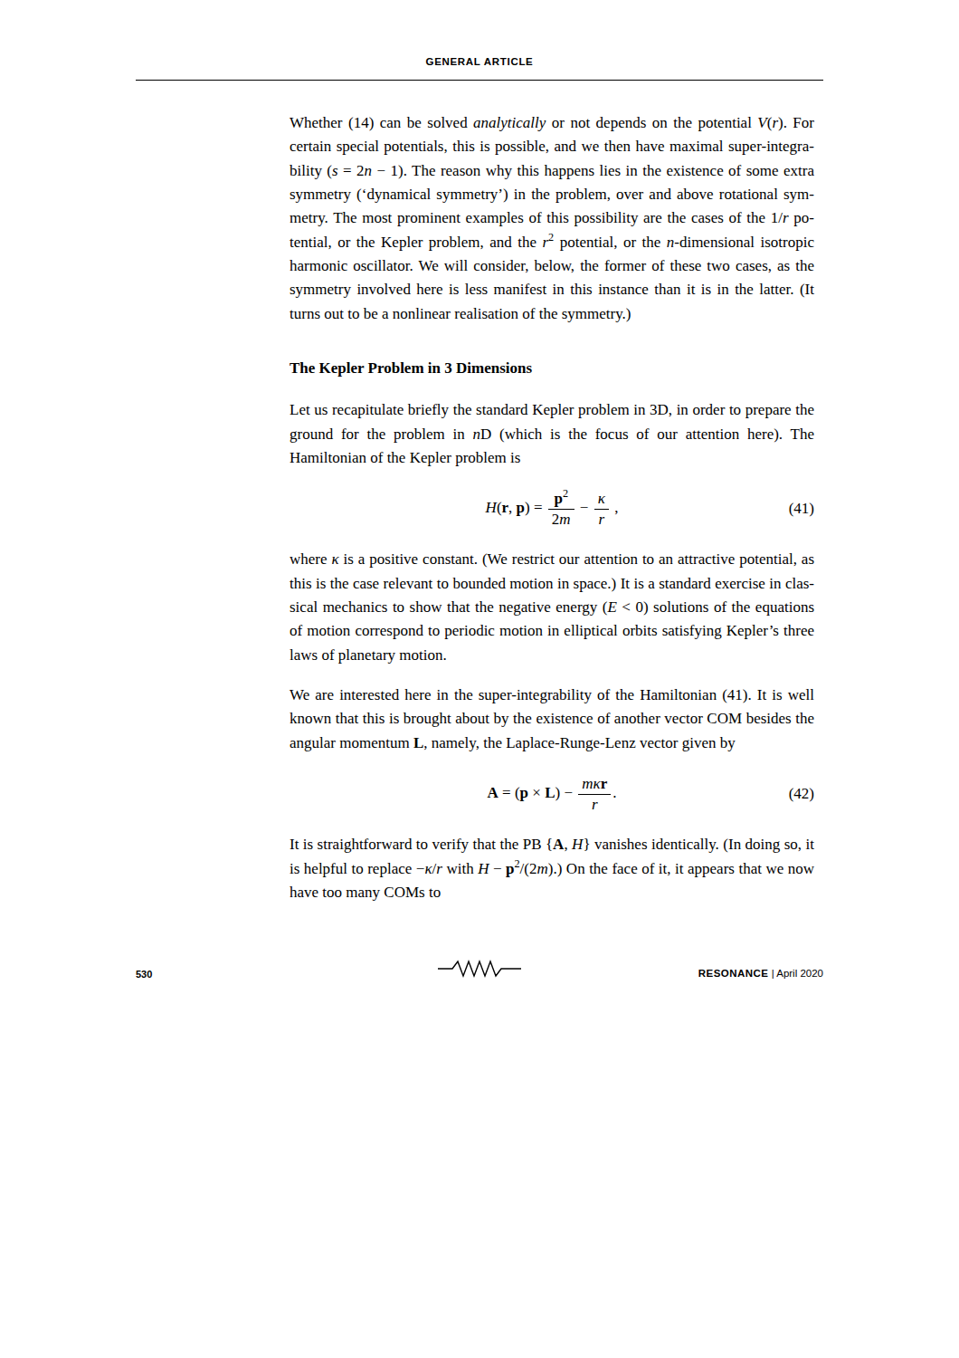GENERAL ARTICLE
Whether (14) can be solved analytically or not depends on the potential V(r). For certain special potentials, this is possible, and we then have maximal super-integrability (s = 2n − 1). The reason why this happens lies in the existence of some extra symmetry (‘dynamical symmetry’) in the problem, over and above rotational symmetry. The most prominent examples of this possibility are the cases of the 1/r potential, or the Kepler problem, and the r2 potential, or the n-dimensional isotropic harmonic oscillator. We will consider, below, the former of these two cases, as the symmetry involved here is less manifest in this instance than it is in the latter. (It turns out to be a nonlinear realisation of the symmetry.)
The Kepler Problem in 3 Dimensions
Let us recapitulate briefly the standard Kepler problem in 3D, in order to prepare the ground for the problem in n D (which is the focus of our attention here). The Hamiltonian of the Kepler problem is
H(r, p) = p22m − κr , (41)
where κ is a positive constant. (We restrict our attention to an attractive potential, as this is the case relevant to bounded motion in space.) It is a standard exercise in classical mechanics to show that the negative energy (E < 0) solutions of the equations of motion correspond to periodic motion in elliptical orbits satisfying Kepler’s three laws of planetary motion.
We are interested here in the super-integrability of the Hamiltonian (41). It is well known that this is brought about by the existence of another vector COM besides the angular momentum L, namely, the Laplace-Runge-Lenz vector given by
A = (p × L) − mκ r r. (42)
It is straightforward to verify that the PB {A, H} vanishes identically. (In doing so, it is helpful to replace −κ/r with H − p2/(2m).) On the face of it, it appears that we now have too many COMs to
530
RESONANCE | April 2020